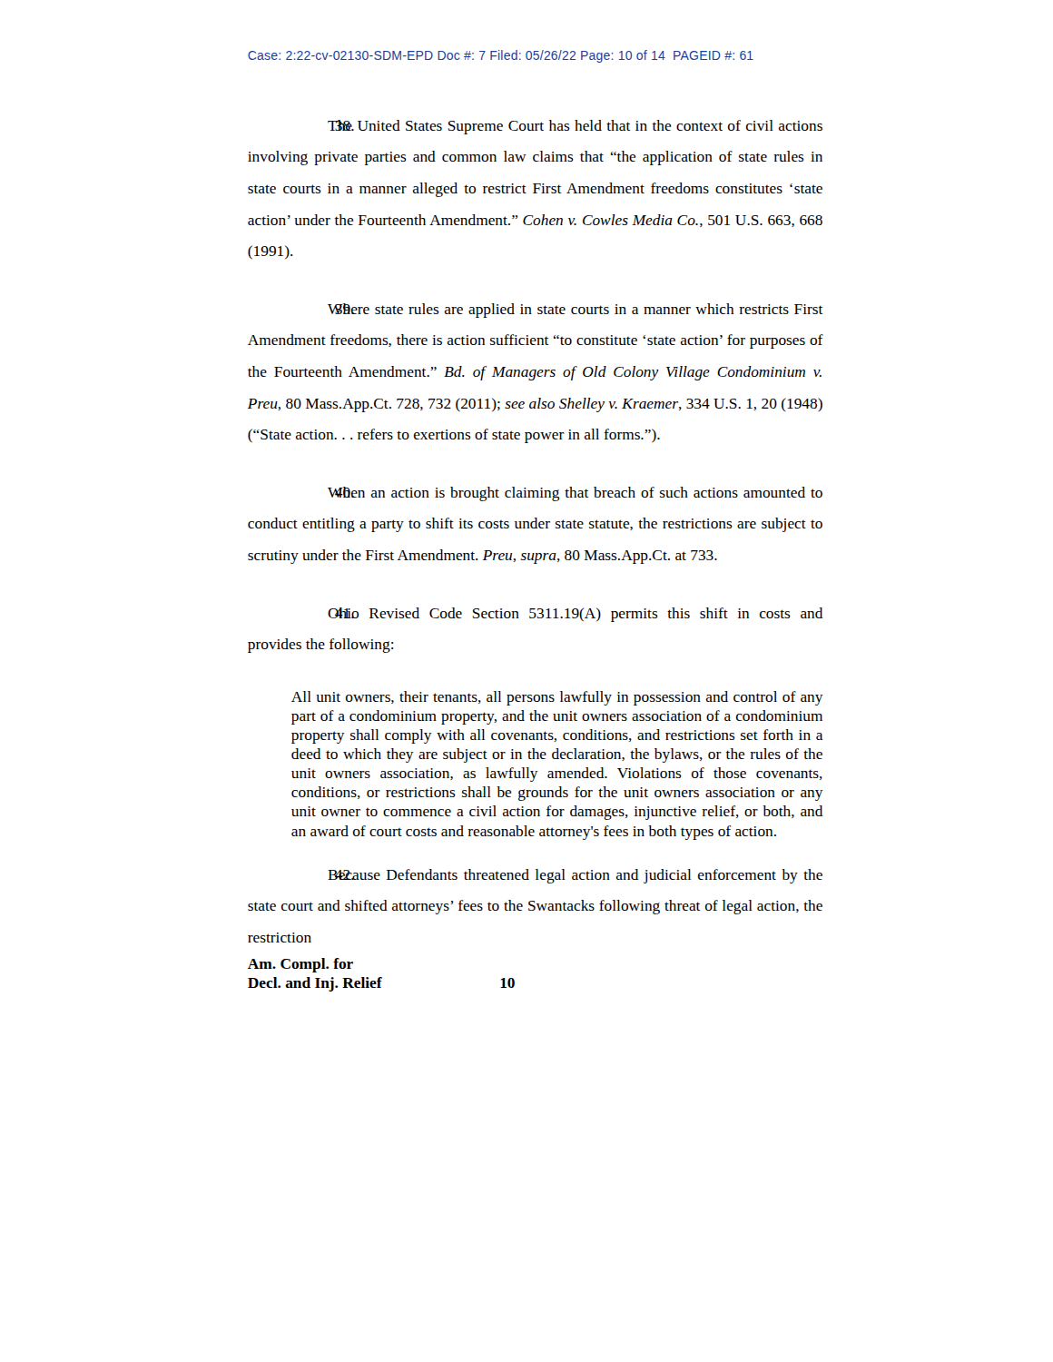Case: 2:22-cv-02130-SDM-EPD Doc #: 7 Filed: 05/26/22 Page: 10 of 14 PAGEID #: 61
38. The United States Supreme Court has held that in the context of civil actions involving private parties and common law claims that “the application of state rules in state courts in a manner alleged to restrict First Amendment freedoms constitutes ‘state action’ under the Fourteenth Amendment.” Cohen v. Cowles Media Co., 501 U.S. 663, 668 (1991).
39. Where state rules are applied in state courts in a manner which restricts First Amendment freedoms, there is action sufficient “to constitute ‘state action’ for purposes of the Fourteenth Amendment.” Bd. of Managers of Old Colony Village Condominium v. Preu, 80 Mass.App.Ct. 728, 732 (2011); see also Shelley v. Kraemer, 334 U.S. 1, 20 (1948) (“State action. . . refers to exertions of state power in all forms.”).
40. When an action is brought claiming that breach of such actions amounted to conduct entitling a party to shift its costs under state statute, the restrictions are subject to scrutiny under the First Amendment. Preu, supra, 80 Mass.App.Ct. at 733.
41. Ohio Revised Code Section 5311.19(A) permits this shift in costs and provides the following:
All unit owners, their tenants, all persons lawfully in possession and control of any part of a condominium property, and the unit owners association of a condominium property shall comply with all covenants, conditions, and restrictions set forth in a deed to which they are subject or in the declaration, the bylaws, or the rules of the unit owners association, as lawfully amended. Violations of those covenants, conditions, or restrictions shall be grounds for the unit owners association or any unit owner to commence a civil action for damages, injunctive relief, or both, and an award of court costs and reasonable attorney's fees in both types of action.
42. Because Defendants threatened legal action and judicial enforcement by the state court and shifted attorneys’ fees to the Swantacks following threat of legal action, the restriction
Am. Compl. for Decl. and Inj. Relief10